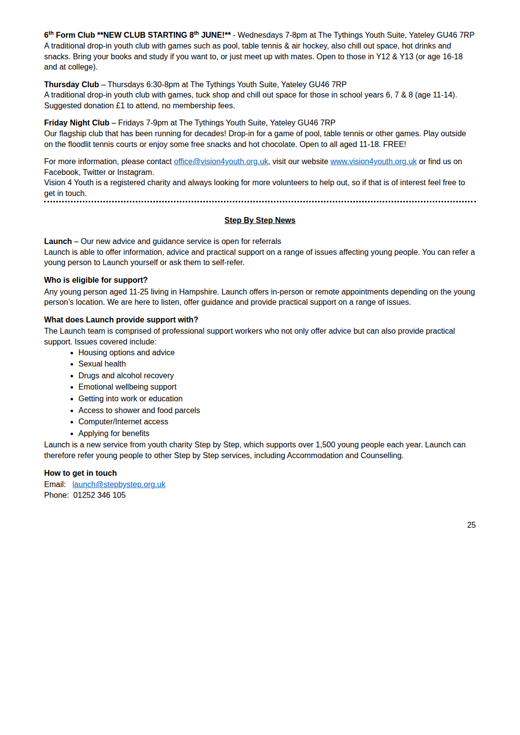6th Form Club **NEW CLUB STARTING 8th JUNE!** - Wednesdays 7-8pm at The Tythings Youth Suite, Yateley GU46 7RP
A traditional drop-in youth club with games such as pool, table tennis & air hockey, also chill out space, hot drinks and snacks. Bring your books and study if you want to, or just meet up with mates. Open to those in Y12 & Y13 (or age 16-18 and at college).
Thursday Club – Thursdays 6:30-8pm at The Tythings Youth Suite, Yateley GU46 7RP
A traditional drop-in youth club with games, tuck shop and chill out space for those in school years 6, 7 & 8 (age 11-14). Suggested donation £1 to attend, no membership fees.
Friday Night Club – Fridays 7-9pm at The Tythings Youth Suite, Yateley GU46 7RP
Our flagship club that has been running for decades! Drop-in for a game of pool, table tennis or other games. Play outside on the floodlit tennis courts or enjoy some free snacks and hot chocolate. Open to all aged 11-18. FREE!
For more information, please contact office@vision4youth.org.uk, visit our website www.vision4youth.org.uk or find us on Facebook, Twitter or Instagram.
Vision 4 Youth is a registered charity and always looking for more volunteers to help out, so if that is of interest feel free to get in touch.
Step By Step News
Launch – Our new advice and guidance service is open for referrals
Launch is able to offer information, advice and practical support on a range of issues affecting young people. You can refer a young person to Launch yourself or ask them to self-refer.
Who is eligible for support?
Any young person aged 11-25 living in Hampshire. Launch offers in-person or remote appointments depending on the young person’s location. We are here to listen, offer guidance and provide practical support on a range of issues.
What does Launch provide support with?
The Launch team is comprised of professional support workers who not only offer advice but can also provide practical support. Issues covered include:
Housing options and advice
Sexual health
Drugs and alcohol recovery
Emotional wellbeing support
Getting into work or education
Access to shower and food parcels
Computer/Internet access
Applying for benefits
Launch is a new service from youth charity Step by Step, which supports over 1,500 young people each year. Launch can therefore refer young people to other Step by Step services, including Accommodation and Counselling.
How to get in touch
Email: launch@stepbystep.org.uk
Phone: 01252 346 105
25